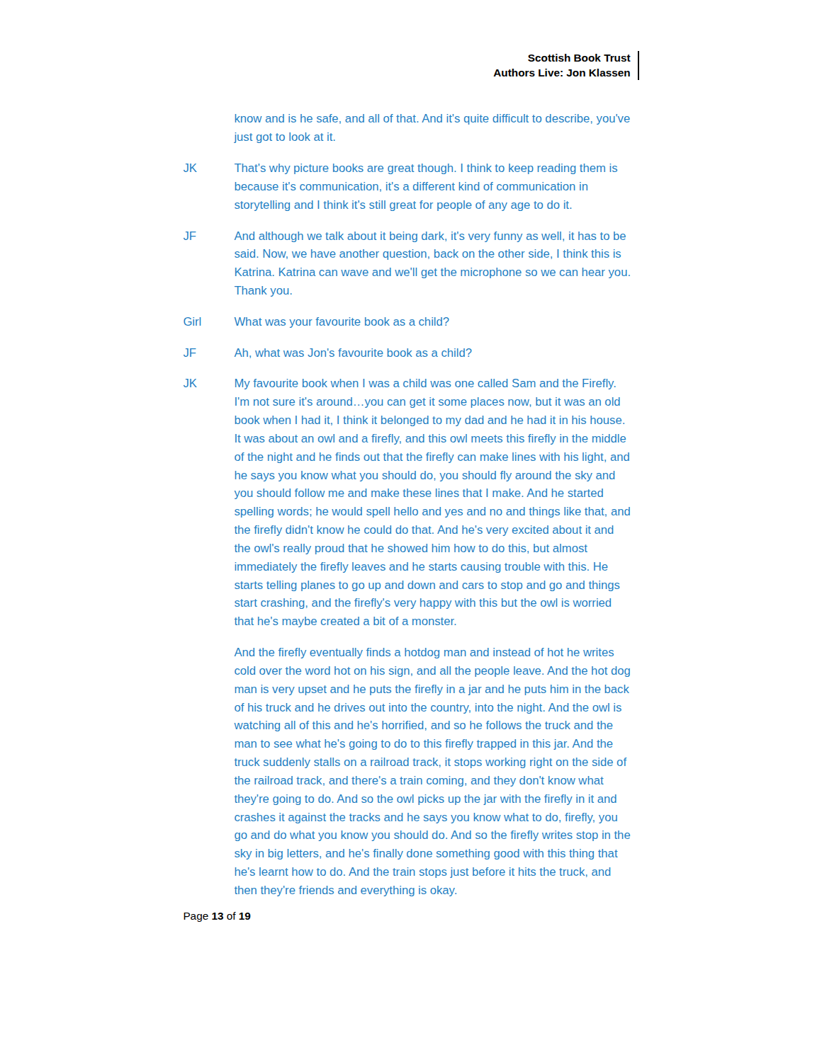Scottish Book Trust
Authors Live: Jon Klassen
know and is he safe, and all of that. And it's quite difficult to describe, you've just got to look at it.
JK
That's why picture books are great though. I think to keep reading them is because it's communication, it's a different kind of communication in storytelling and I think it's still great for people of any age to do it.
JF
And although we talk about it being dark, it's very funny as well, it has to be said. Now, we have another question, back on the other side, I think this is Katrina. Katrina can wave and we'll get the microphone so we can hear you. Thank you.
Girl
What was your favourite book as a child?
JF
Ah, what was Jon's favourite book as a child?
JK
My favourite book when I was a child was one called Sam and the Firefly. I'm not sure it's around…you can get it some places now, but it was an old book when I had it, I think it belonged to my dad and he had it in his house. It was about an owl and a firefly, and this owl meets this firefly in the middle of the night and he finds out that the firefly can make lines with his light, and he says you know what you should do, you should fly around the sky and you should follow me and make these lines that I make. And he started spelling words; he would spell hello and yes and no and things like that, and the firefly didn't know he could do that. And he's very excited about it and the owl's really proud that he showed him how to do this, but almost immediately the firefly leaves and he starts causing trouble with this. He starts telling planes to go up and down and cars to stop and go and things start crashing, and the firefly's very happy with this but the owl is worried that he's maybe created a bit of a monster.
And the firefly eventually finds a hotdog man and instead of hot he writes cold over the word hot on his sign, and all the people leave. And the hot dog man is very upset and he puts the firefly in a jar and he puts him in the back of his truck and he drives out into the country, into the night. And the owl is watching all of this and he's horrified, and so he follows the truck and the man to see what he's going to do to this firefly trapped in this jar. And the truck suddenly stalls on a railroad track, it stops working right on the side of the railroad track, and there's a train coming, and they don't know what they're going to do. And so the owl picks up the jar with the firefly in it and crashes it against the tracks and he says you know what to do, firefly, you go and do what you know you should do. And so the firefly writes stop in the sky in big letters, and he's finally done something good with this thing that he's learnt how to do. And the train stops just before it hits the truck, and then they're friends and everything is okay.
Page 13 of 19